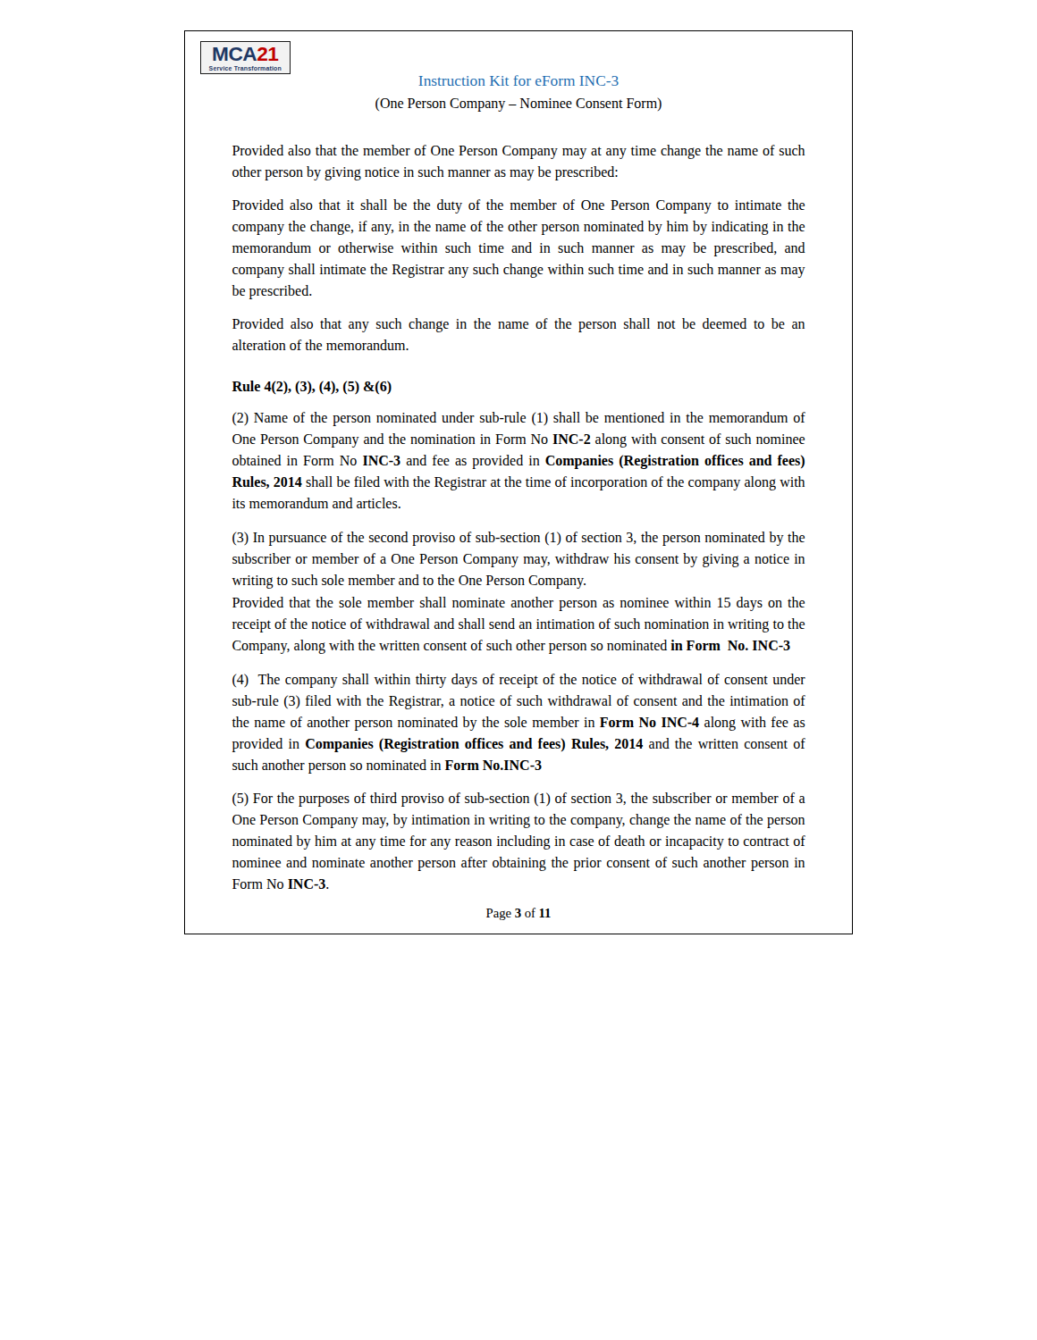MCA21
Service Transformation
Instruction Kit for eForm INC-3
(One Person Company – Nominee Consent Form)
Provided also that the member of One Person Company may at any time change the name of such other person by giving notice in such manner as may be prescribed:
Provided also that it shall be the duty of the member of One Person Company to intimate the company the change, if any, in the name of the other person nominated by him by indicating in the memorandum or otherwise within such time and in such manner as may be prescribed, and company shall intimate the Registrar any such change within such time and in such manner as may be prescribed.
Provided also that any such change in the name of the person shall not be deemed to be an alteration of the memorandum.
Rule 4(2), (3), (4), (5) &(6)
(2) Name of the person nominated under sub-rule (1) shall be mentioned in the memorandum of One Person Company and the nomination in Form No INC-2 along with consent of such nominee obtained in Form No INC-3 and fee as provided in Companies (Registration offices and fees) Rules, 2014 shall be filed with the Registrar at the time of incorporation of the company along with its memorandum and articles.
(3) In pursuance of the second proviso of sub-section (1) of section 3, the person nominated by the subscriber or member of a One Person Company may, withdraw his consent by giving a notice in writing to such sole member and to the One Person Company.
Provided that the sole member shall nominate another person as nominee within 15 days on the receipt of the notice of withdrawal and shall send an intimation of such nomination in writing to the Company, along with the written consent of such other person so nominated in Form No. INC-3
(4) The company shall within thirty days of receipt of the notice of withdrawal of consent under sub-rule (3) filed with the Registrar, a notice of such withdrawal of consent and the intimation of the name of another person nominated by the sole member in Form No INC-4 along with fee as provided in Companies (Registration offices and fees) Rules, 2014 and the written consent of such another person so nominated in Form No.INC-3
(5) For the purposes of third proviso of sub-section (1) of section 3, the subscriber or member of a One Person Company may, by intimation in writing to the company, change the name of the person nominated by him at any time for any reason including in case of death or incapacity to contract of nominee and nominate another person after obtaining the prior consent of such another person in Form No INC-3.
Page 3 of 11